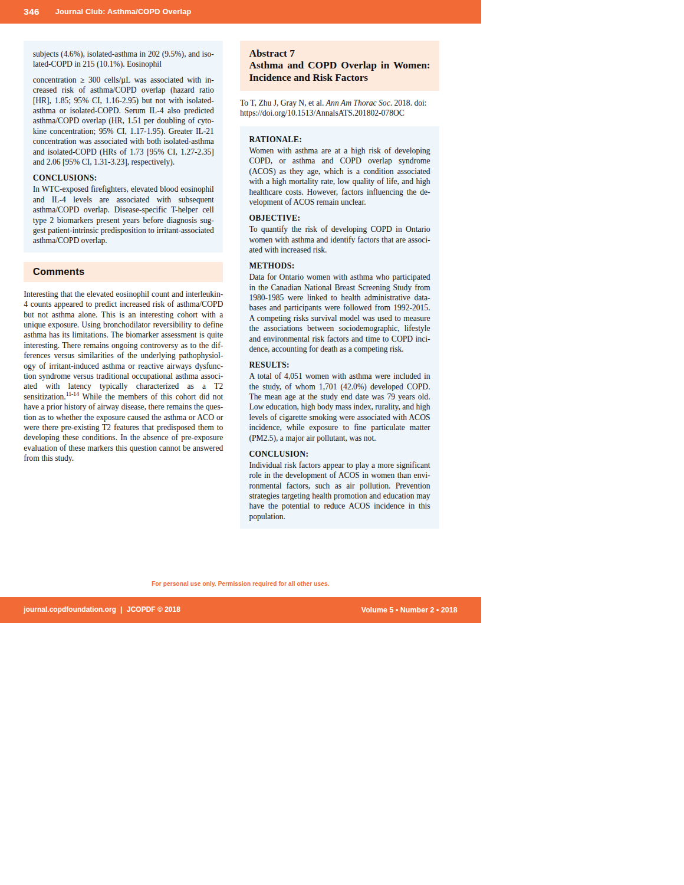346
Journal Club: Asthma/COPD Overlap
subjects (4.6%), isolated-asthma in 202 (9.5%), and isolated-COPD in 215 (10.1%). Eosinophil
concentration ≥ 300 cells/µL was associated with increased risk of asthma/COPD overlap (hazard ratio [HR], 1.85; 95% CI, 1.16-2.95) but not with isolated-asthma or isolated-COPD. Serum IL-4 also predicted asthma/COPD overlap (HR, 1.51 per doubling of cytokine concentration; 95% CI, 1.17-1.95). Greater IL-21 concentration was associated with both isolated-asthma and isolated-COPD (HRs of 1.73 [95% CI, 1.27-2.35] and 2.06 [95% CI, 1.31-3.23], respectively).
Conclusions:
In WTC-exposed firefighters, elevated blood eosinophil and IL-4 levels are associated with subsequent asthma/COPD overlap. Disease-specific T-helper cell type 2 biomarkers present years before diagnosis suggest patient-intrinsic predisposition to irritant-associated asthma/COPD overlap.
Comments
Interesting that the elevated eosinophil count and interleukin-4 counts appeared to predict increased risk of asthma/COPD but not asthma alone. This is an interesting cohort with a unique exposure. Using bronchodilator reversibility to define asthma has its limitations. The biomarker assessment is quite interesting. There remains ongoing controversy as to the differences versus similarities of the underlying pathophysiology of irritant-induced asthma or reactive airways dysfunction syndrome versus traditional occupational asthma associated with latency typically characterized as a T2 sensitization.11-14 While the members of this cohort did not have a prior history of airway disease, there remains the question as to whether the exposure caused the asthma or ACO or were there pre-existing T2 features that predisposed them to developing these conditions. In the absence of pre-exposure evaluation of these markers this question cannot be answered from this study.
Abstract 7
Asthma and COPD Overlap in Women: Incidence and Risk Factors
To T, Zhu J, Gray N, et al. Ann Am Thorac Soc. 2018. doi: https://doi.org/10.1513/AnnalsATS.201802-078OC
Rationale:
Women with asthma are at a high risk of developing COPD, or asthma and COPD overlap syndrome (ACOS) as they age, which is a condition associated with a high mortality rate, low quality of life, and high healthcare costs. However, factors influencing the development of ACOS remain unclear.
Objective:
To quantify the risk of developing COPD in Ontario women with asthma and identify factors that are associated with increased risk.
Methods:
Data for Ontario women with asthma who participated in the Canadian National Breast Screening Study from 1980-1985 were linked to health administrative databases and participants were followed from 1992-2015. A competing risks survival model was used to measure the associations between sociodemographic, lifestyle and environmental risk factors and time to COPD incidence, accounting for death as a competing risk.
Results:
A total of 4,051 women with asthma were included in the study, of whom 1,701 (42.0%) developed COPD. The mean age at the study end date was 79 years old. Low education, high body mass index, rurality, and high levels of cigarette smoking were associated with ACOS incidence, while exposure to fine particulate matter (PM2.5), a major air pollutant, was not.
Conclusion:
Individual risk factors appear to play a more significant role in the development of ACOS in women than environmental factors, such as air pollution. Prevention strategies targeting health promotion and education may have the potential to reduce ACOS incidence in this population.
For personal use only. Permission required for all other uses.
journal.copdfoundation.org | JCOPDF © 2018
Volume 5 • Number 2 • 2018